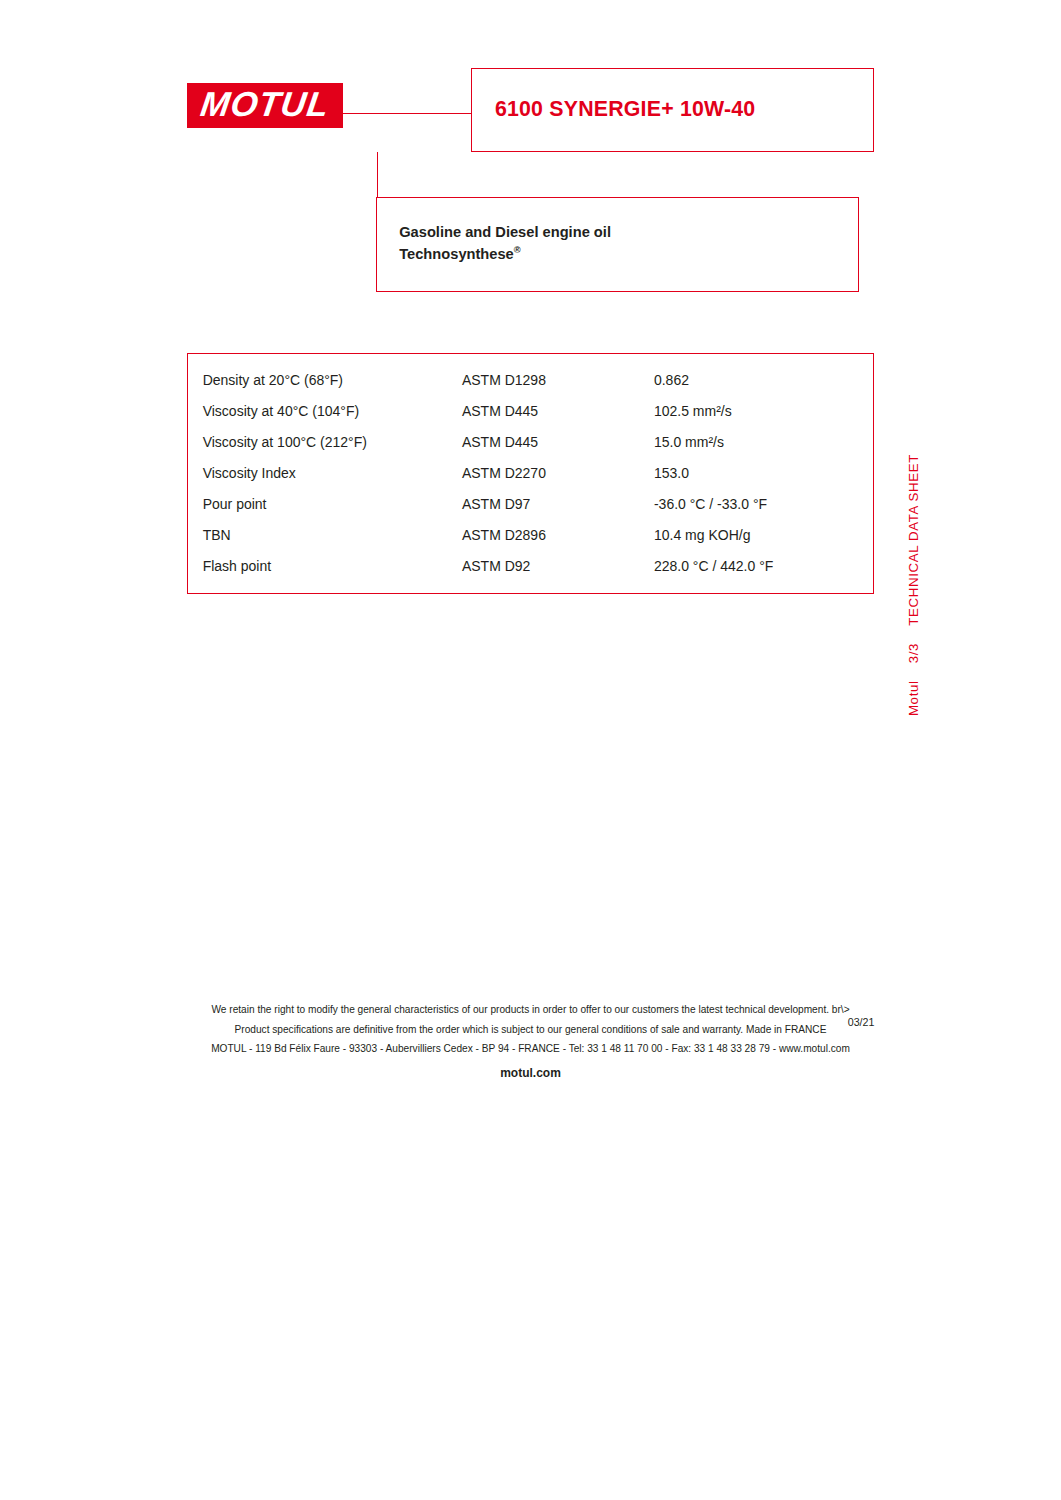MOTUL
6100 SYNERGIE+ 10W-40
Gasoline and Diesel engine oil
Technosynthese®
| Density at 20°C (68°F) | ASTM D1298 | 0.862 |
| Viscosity at 40°C (104°F) | ASTM D445 | 102.5 mm²/s |
| Viscosity at 100°C (212°F) | ASTM D445 | 15.0 mm²/s |
| Viscosity Index | ASTM D2270 | 153.0 |
| Pour point | ASTM D97 | -36.0 °C / -33.0 °F |
| TBN | ASTM D2896 | 10.4 mg KOH/g |
| Flash point | ASTM D92 | 228.0 °C / 442.0 °F |
Motul 3/3 TECHNICAL DATA SHEET
We retain the right to modify the general characteristics of our products in order to offer to our customers the latest technical development. br\>
Product specifications are definitive from the order which is subject to our general conditions of sale and warranty. Made in FRANCE
MOTUL - 119 Bd Félix Faure - 93303 - Aubervilliers Cedex - BP 94 - FRANCE - Tel: 33 1 48 11 70 00 - Fax: 33 1 48 33 28 79 - www.motul.com
motul.com
03/21